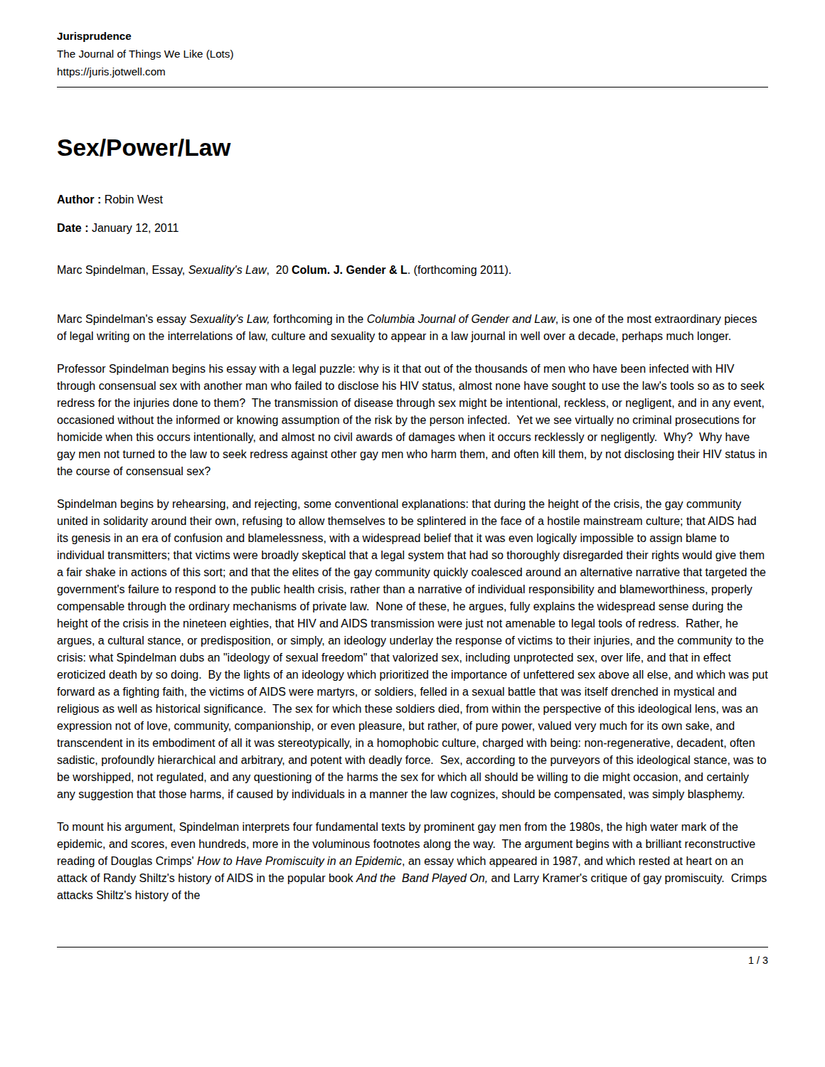Jurisprudence
The Journal of Things We Like (Lots)
https://juris.jotwell.com
Sex/Power/Law
Author : Robin West
Date : January 12, 2011
Marc Spindelman, Essay, Sexuality's Law, 20 Colum. J. Gender & L. (forthcoming 2011).
Marc Spindelman's essay Sexuality's Law, forthcoming in the Columbia Journal of Gender and Law, is one of the most extraordinary pieces of legal writing on the interrelations of law, culture and sexuality to appear in a law journal in well over a decade, perhaps much longer.
Professor Spindelman begins his essay with a legal puzzle: why is it that out of the thousands of men who have been infected with HIV through consensual sex with another man who failed to disclose his HIV status, almost none have sought to use the law's tools so as to seek redress for the injuries done to them? The transmission of disease through sex might be intentional, reckless, or negligent, and in any event, occasioned without the informed or knowing assumption of the risk by the person infected. Yet we see virtually no criminal prosecutions for homicide when this occurs intentionally, and almost no civil awards of damages when it occurs recklessly or negligently. Why? Why have gay men not turned to the law to seek redress against other gay men who harm them, and often kill them, by not disclosing their HIV status in the course of consensual sex?
Spindelman begins by rehearsing, and rejecting, some conventional explanations: that during the height of the crisis, the gay community united in solidarity around their own, refusing to allow themselves to be splintered in the face of a hostile mainstream culture; that AIDS had its genesis in an era of confusion and blamelessness, with a widespread belief that it was even logically impossible to assign blame to individual transmitters; that victims were broadly skeptical that a legal system that had so thoroughly disregarded their rights would give them a fair shake in actions of this sort; and that the elites of the gay community quickly coalesced around an alternative narrative that targeted the government's failure to respond to the public health crisis, rather than a narrative of individual responsibility and blameworthiness, properly compensable through the ordinary mechanisms of private law. None of these, he argues, fully explains the widespread sense during the height of the crisis in the nineteen eighties, that HIV and AIDS transmission were just not amenable to legal tools of redress. Rather, he argues, a cultural stance, or predisposition, or simply, an ideology underlay the response of victims to their injuries, and the community to the crisis: what Spindelman dubs an "ideology of sexual freedom" that valorized sex, including unprotected sex, over life, and that in effect eroticized death by so doing. By the lights of an ideology which prioritized the importance of unfettered sex above all else, and which was put forward as a fighting faith, the victims of AIDS were martyrs, or soldiers, felled in a sexual battle that was itself drenched in mystical and religious as well as historical significance. The sex for which these soldiers died, from within the perspective of this ideological lens, was an expression not of love, community, companionship, or even pleasure, but rather, of pure power, valued very much for its own sake, and transcendent in its embodiment of all it was stereotypically, in a homophobic culture, charged with being: non-regenerative, decadent, often sadistic, profoundly hierarchical and arbitrary, and potent with deadly force. Sex, according to the purveyors of this ideological stance, was to be worshipped, not regulated, and any questioning of the harms the sex for which all should be willing to die might occasion, and certainly any suggestion that those harms, if caused by individuals in a manner the law cognizes, should be compensated, was simply blasphemy.
To mount his argument, Spindelman interprets four fundamental texts by prominent gay men from the 1980s, the high water mark of the epidemic, and scores, even hundreds, more in the voluminous footnotes along the way. The argument begins with a brilliant reconstructive reading of Douglas Crimps' How to Have Promiscuity in an Epidemic, an essay which appeared in 1987, and which rested at heart on an attack of Randy Shiltz's history of AIDS in the popular book And the Band Played On, and Larry Kramer's critique of gay promiscuity. Crimps attacks Shiltz's history of the
1 / 3